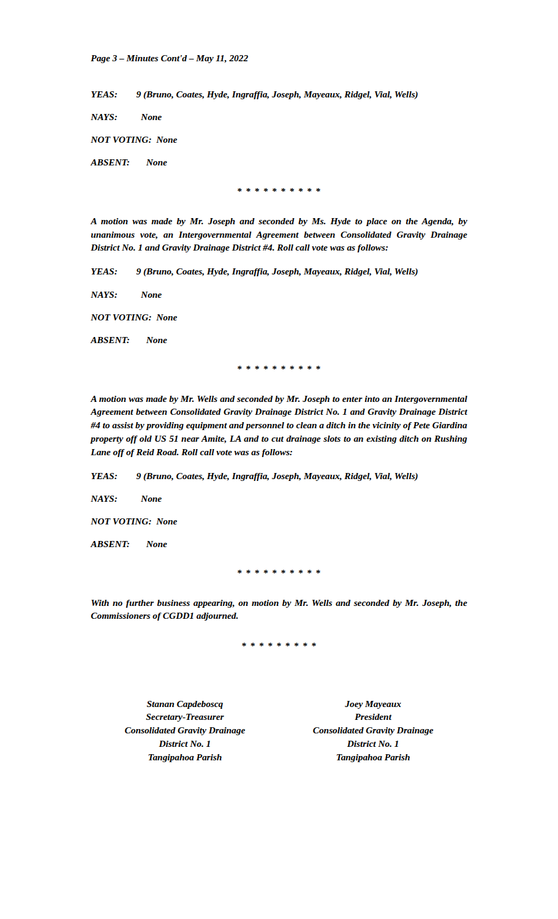Page 3 – Minutes Cont'd – May 11, 2022
YEAS: 9 (Bruno, Coates, Hyde, Ingraffia, Joseph, Mayeaux, Ridgel, Vial, Wells)
NAYS: None
NOT VOTING: None
ABSENT: None
* * * * * * * * * *
A motion was made by Mr. Joseph and seconded by Ms. Hyde to place on the Agenda, by unanimous vote, an Intergovernmental Agreement between Consolidated Gravity Drainage District No. 1 and Gravity Drainage District #4. Roll call vote was as follows:
YEAS: 9 (Bruno, Coates, Hyde, Ingraffia, Joseph, Mayeaux, Ridgel, Vial, Wells)
NAYS: None
NOT VOTING: None
ABSENT: None
* * * * * * * * * *
A motion was made by Mr. Wells and seconded by Mr. Joseph to enter into an Intergovernmental Agreement between Consolidated Gravity Drainage District No. 1 and Gravity Drainage District #4 to assist by providing equipment and personnel to clean a ditch in the vicinity of Pete Giardina property off old US 51 near Amite, LA and to cut drainage slots to an existing ditch on Rushing Lane off of Reid Road. Roll call vote was as follows:
YEAS: 9 (Bruno, Coates, Hyde, Ingraffia, Joseph, Mayeaux, Ridgel, Vial, Wells)
NAYS: None
NOT VOTING: None
ABSENT: None
* * * * * * * * * *
With no further business appearing, on motion by Mr. Wells and seconded by Mr. Joseph, the Commissioners of CGDD1 adjourned.
* * * * * * * * *
| Stanan Capdeboscq Secretary-Treasurer Consolidated Gravity Drainage District No. 1 Tangipahoa Parish | Joey Mayeaux President Consolidated Gravity Drainage District No. 1 Tangipahoa Parish |